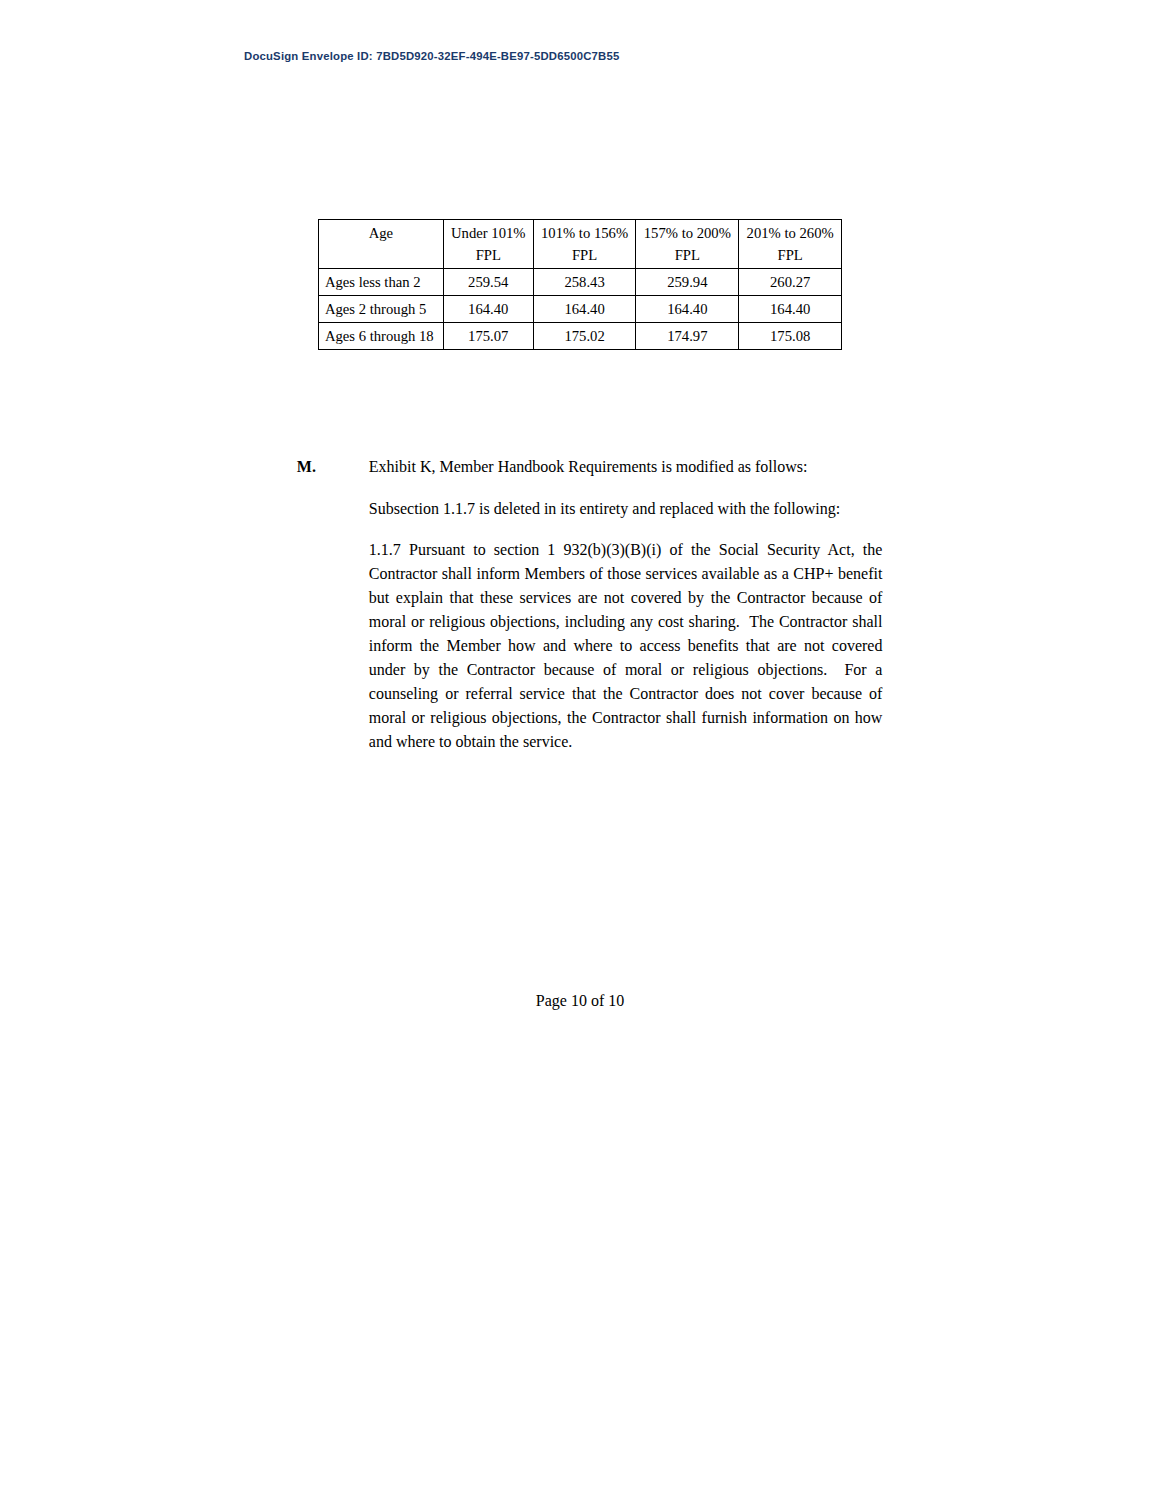DocuSign Envelope ID: 7BD5D920-32EF-494E-BE97-5DD6500C7B55
| Age | Under 101% FPL | 101% to 156% FPL | 157% to 200% FPL | 201% to 260% FPL |
| --- | --- | --- | --- | --- |
| Ages less than 2 | 259.54 | 258.43 | 259.94 | 260.27 |
| Ages 2 through 5 | 164.40 | 164.40 | 164.40 | 164.40 |
| Ages 6 through 18 | 175.07 | 175.02 | 174.97 | 175.08 |
M.
Exhibit K, Member Handbook Requirements is modified as follows:
Subsection 1.1.7 is deleted in its entirety and replaced with the following:
1.1.7 Pursuant to section 1 932(b)(3)(B)(i) of the Social Security Act, the Contractor shall inform Members of those services available as a CHP+ benefit but explain that these services are not covered by the Contractor because of moral or religious objections, including any cost sharing. The Contractor shall inform the Member how and where to access benefits that are not covered under by the Contractor because of moral or religious objections. For a counseling or referral service that the Contractor does not cover because of moral or religious objections, the Contractor shall furnish information on how and where to obtain the service.
Page 10 of 10